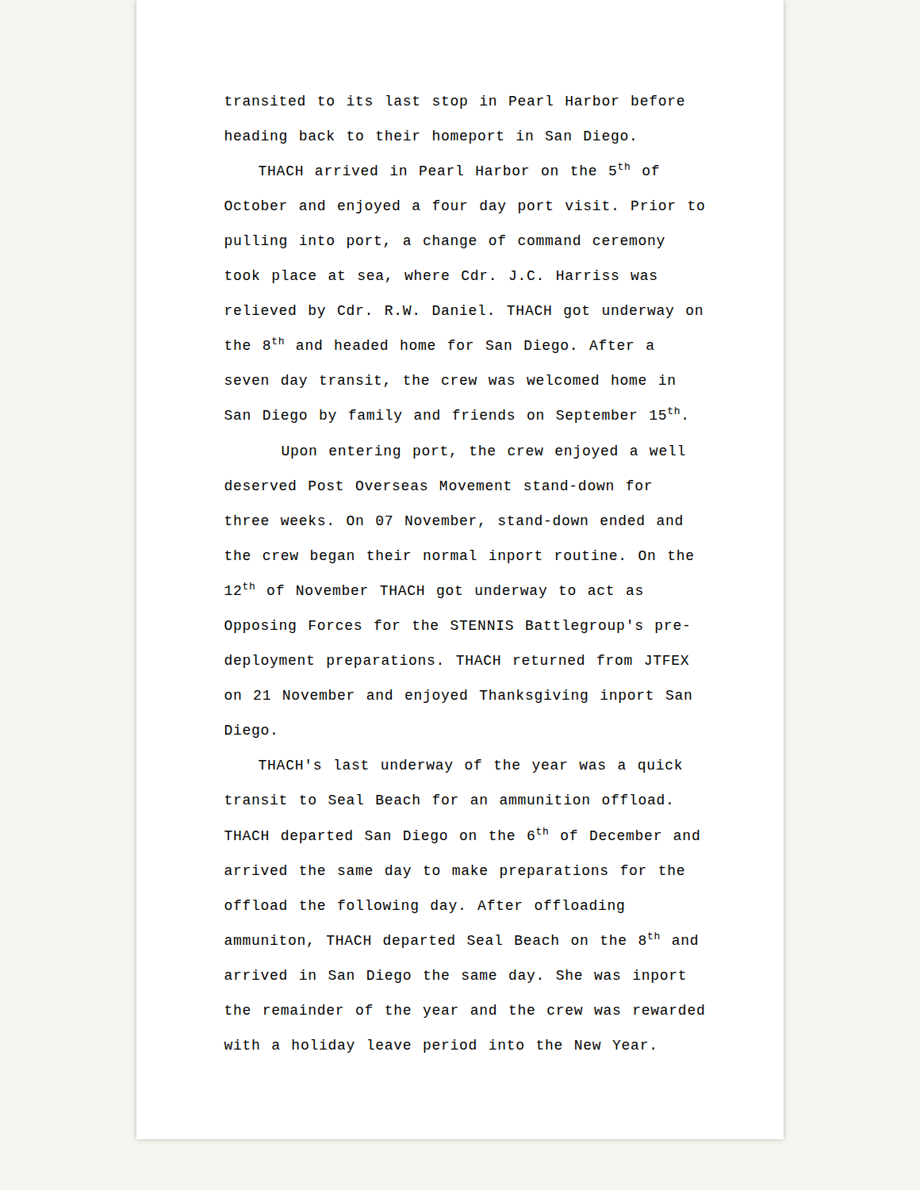transited to its last stop in Pearl Harbor before heading back to their homeport in San Diego.
THACH arrived in Pearl Harbor on the 5th of October and enjoyed a four day port visit. Prior to pulling into port, a change of command ceremony took place at sea, where Cdr. J.C. Harriss was relieved by Cdr. R.W. Daniel. THACH got underway on the 8th and headed home for San Diego. After a seven day transit, the crew was welcomed home in San Diego by family and friends on September 15th.
Upon entering port, the crew enjoyed a well deserved Post Overseas Movement stand-down for three weeks. On 07 November, stand-down ended and the crew began their normal inport routine. On the 12th of November THACH got underway to act as Opposing Forces for the STENNIS Battlegroup's pre-deployment preparations. THACH returned from JTFEX on 21 November and enjoyed Thanksgiving inport San Diego.
THACH's last underway of the year was a quick transit to Seal Beach for an ammunition offload. THACH departed San Diego on the 6th of December and arrived the same day to make preparations for the offload the following day. After offloading ammuniton, THACH departed Seal Beach on the 8th and arrived in San Diego the same day. She was inport the remainder of the year and the crew was rewarded with a holiday leave period into the New Year.